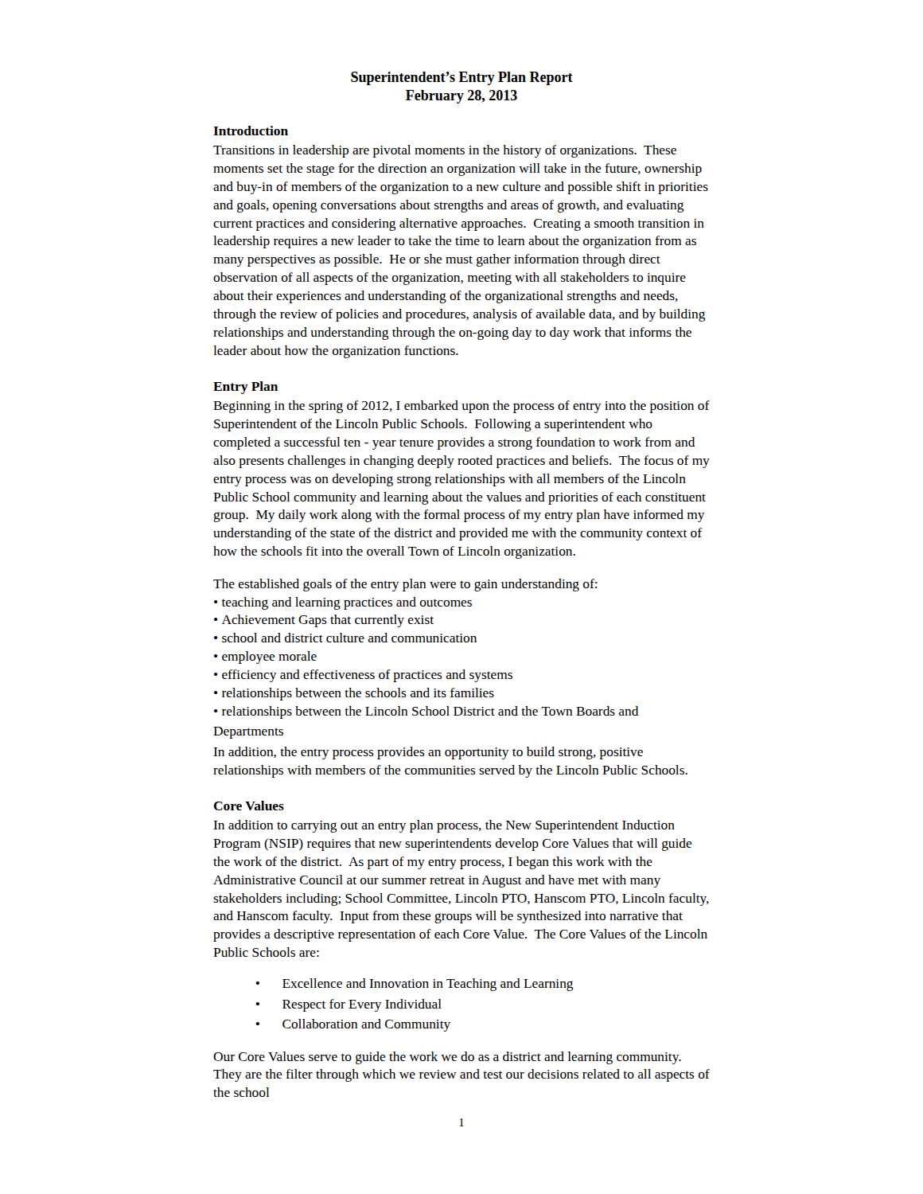Superintendent’s Entry Plan ReportFebruary 28, 2013
Introduction
Transitions in leadership are pivotal moments in the history of organizations. These moments set the stage for the direction an organization will take in the future, ownership and buy-in of members of the organization to a new culture and possible shift in priorities and goals, opening conversations about strengths and areas of growth, and evaluating current practices and considering alternative approaches. Creating a smooth transition in leadership requires a new leader to take the time to learn about the organization from as many perspectives as possible. He or she must gather information through direct observation of all aspects of the organization, meeting with all stakeholders to inquire about their experiences and understanding of the organizational strengths and needs, through the review of policies and procedures, analysis of available data, and by building relationships and understanding through the on-going day to day work that informs the leader about how the organization functions.
Entry Plan
Beginning in the spring of 2012, I embarked upon the process of entry into the position of Superintendent of the Lincoln Public Schools. Following a superintendent who completed a successful ten - year tenure provides a strong foundation to work from and also presents challenges in changing deeply rooted practices and beliefs. The focus of my entry process was on developing strong relationships with all members of the Lincoln Public School community and learning about the values and priorities of each constituent group. My daily work along with the formal process of my entry plan have informed my understanding of the state of the district and provided me with the community context of how the schools fit into the overall Town of Lincoln organization.
The established goals of the entry plan were to gain understanding of:
teaching and learning practices and outcomes
Achievement Gaps that currently exist
school and district culture and communication
employee morale
efficiency and effectiveness of practices and systems
relationships between the schools and its families
relationships between the Lincoln School District and the Town Boards and
Departments
In addition, the entry process provides an opportunity to build strong, positive relationships with members of the communities served by the Lincoln Public Schools.
Core Values
In addition to carrying out an entry plan process, the New Superintendent Induction Program (NSIP) requires that new superintendents develop Core Values that will guide the work of the district. As part of my entry process, I began this work with the Administrative Council at our summer retreat in August and have met with many stakeholders including; School Committee, Lincoln PTO, Hanscom PTO, Lincoln faculty, and Hanscom faculty. Input from these groups will be synthesized into narrative that provides a descriptive representation of each Core Value. The Core Values of the Lincoln Public Schools are:
Excellence and Innovation in Teaching and Learning
Respect for Every Individual
Collaboration and Community
Our Core Values serve to guide the work we do as a district and learning community. They are the filter through which we review and test our decisions related to all aspects of the school
1